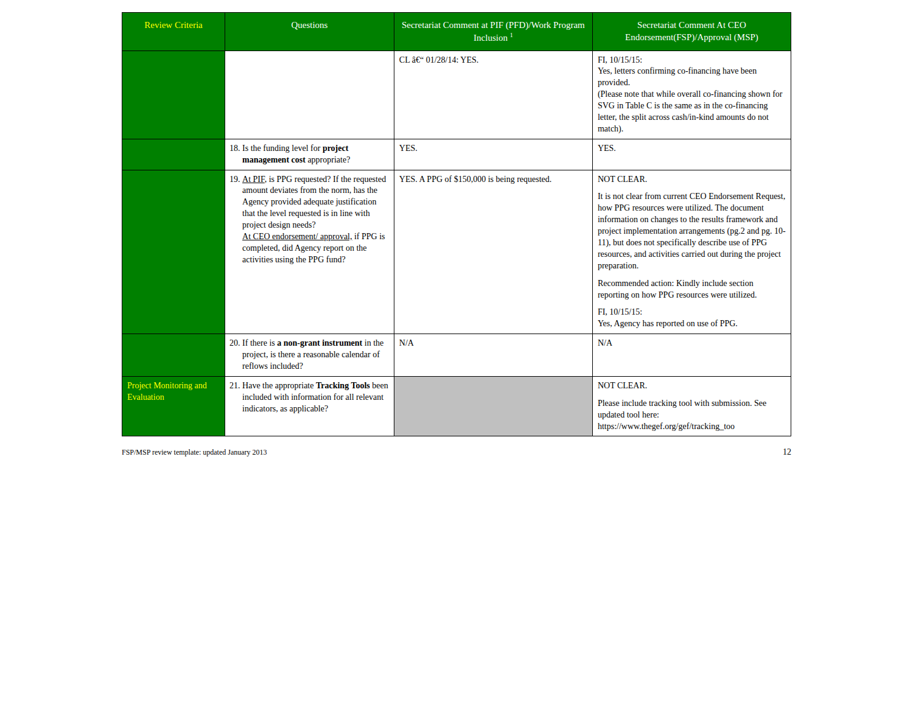| Review Criteria | Questions | Secretariat Comment at PIF (PFD)/Work Program Inclusion 1 | Secretariat Comment At CEO Endorsement(FSP)/Approval (MSP) |
| --- | --- | --- | --- |
| | | CL â€“ 01/28/14: YES. | FI, 10/15/15: Yes, letters confirming co-financing have been provided. (Please note that while overall co-financing shown for SVG in Table C is the same as in the co-financing letter, the split across cash/in-kind amounts do not match). |
| | Is the funding level for project management cost appropriate? | YES. | YES. |
| | At PIF , is PPG requested? If the requested amount deviates from the norm, has the Agency provided adequate justification that the level requested is in line with project design needs? At CEO endorsement/ approval, if PPG is completed, did Agency report on the activities using the PPG fund? | YES. A PPG of $150,000 is being requested. | NOT CLEAR. It is not clear from current CEO Endorsement Request, how PPG resources were utilized. The document information on changes to the results framework and project implementation arrangements (pg.2 and pg. 10-11), but does not specifically describe use of PPG resources, and activities carried out during the project preparation. Recommended action: Kindly include section reporting on how PPG resources were utilized. FI, 10/15/15: Yes, Agency has reported on use of PPG. |
| | If there is a non-grant instrument in the project, is there a reasonable calendar of reflows included? | N/A | N/A |
| Project Monitoring and Evaluation | Have the appropriate Tracking Tools been included with information for all relevant indicators, as applicable? | | NOT CLEAR. Please include tracking tool with submission. See updated tool here: https://www.thegef.org/gef/tracking_too |
FSP/MSP review template: updated January 2013
12